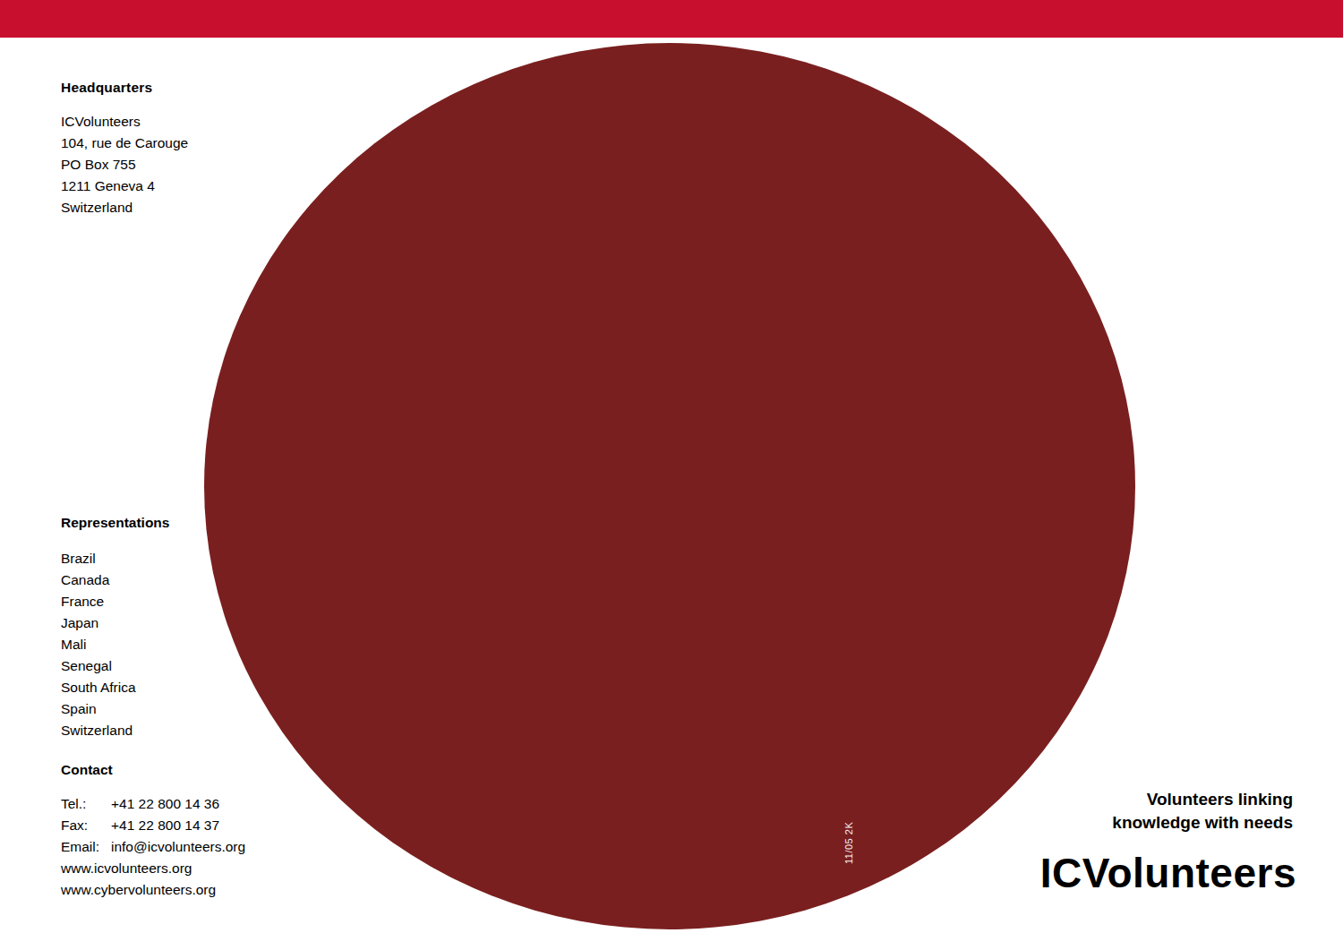Headquarters
ICVolunteers
104, rue de Carouge
PO Box 755
1211 Geneva 4
Switzerland
Representations
Brazil
Canada
France
Japan
Mali
Senegal
South Africa
Spain
Switzerland
Contact
| Tel.: | +41 22 800 14 36 |
| Fax: | +41 22 800 14 37 |
| Email: | info@icvolunteers.org |
www.icvolunteers.org
www.cybervolunteers.org
11/05 2K
Volunteers linking
knowledge with needs
ICVolunteers